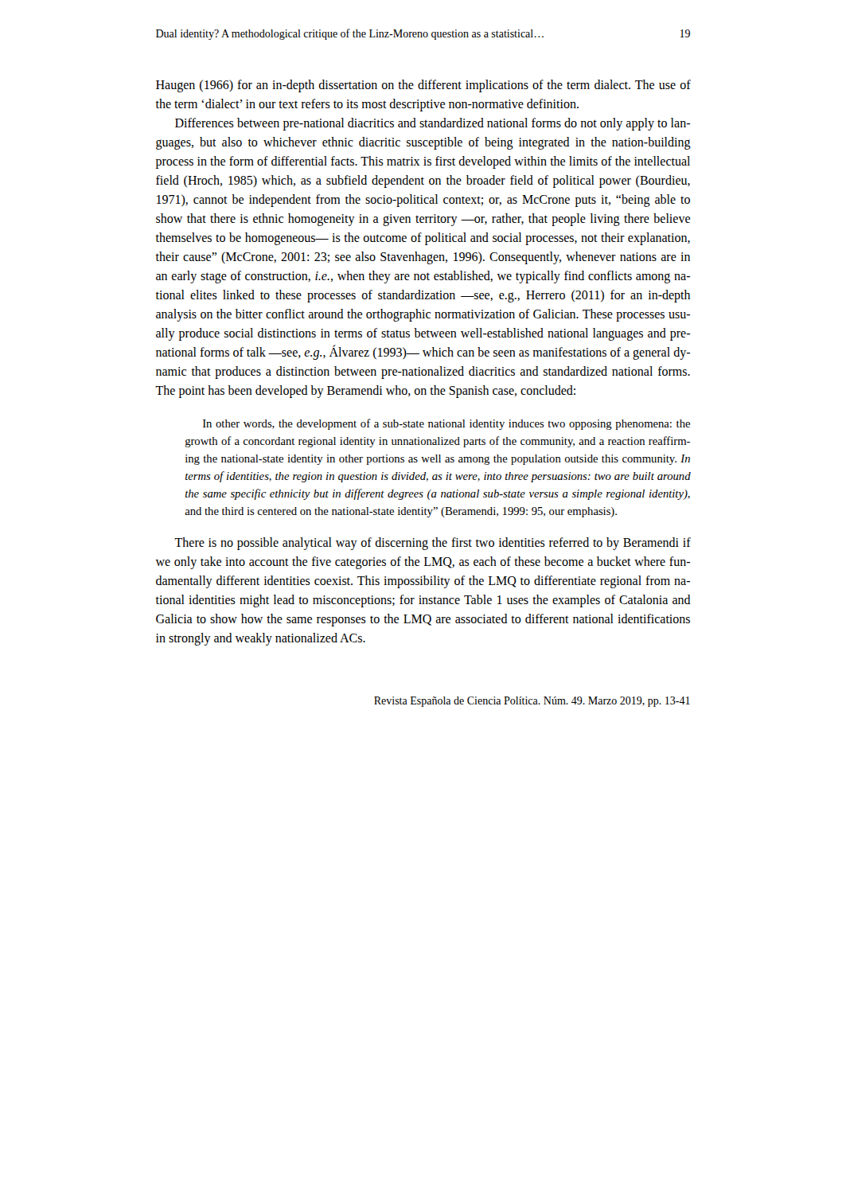Dual identity? A methodological critique of the Linz-Moreno question as a statistical… 19
Haugen (1966) for an in-depth dissertation on the different implications of the term dialect. The use of the term ‘dialect’ in our text refers to its most descriptive non-normative definition.
Differences between pre-national diacritics and standardized national forms do not only apply to languages, but also to whichever ethnic diacritic susceptible of being integrated in the nation-building process in the form of differential facts. This matrix is first developed within the limits of the intellectual field (Hroch, 1985) which, as a subfield dependent on the broader field of political power (Bourdieu, 1971), cannot be independent from the socio-political context; or, as McCrone puts it, “being able to show that there is ethnic homogeneity in a given territory —or, rather, that people living there believe themselves to be homogeneous— is the outcome of political and social processes, not their explanation, their cause” (McCrone, 2001: 23; see also Stavenhagen, 1996). Consequently, whenever nations are in an early stage of construction, i.e., when they are not established, we typically find conflicts among national elites linked to these processes of standardization —see, e.g., Herrero (2011) for an in-depth analysis on the bitter conflict around the orthographic normativization of Galician. These processes usually produce social distinctions in terms of status between well-established national languages and pre-national forms of talk —see, e.g., Álvarez (1993)— which can be seen as manifestations of a general dynamic that produces a distinction between pre-nationalized diacritics and standardized national forms. The point has been developed by Beramendi who, on the Spanish case, concluded:
In other words, the development of a sub-state national identity induces two opposing phenomena: the growth of a concordant regional identity in unnationalized parts of the community, and a reaction reaffirming the national-state identity in other portions as well as among the population outside this community. In terms of identities, the region in question is divided, as it were, into three persuasions: two are built around the same specific ethnicity but in different degrees (a national sub-state versus a simple regional identity), and the third is centered on the national-state identity” (Beramendi, 1999: 95, our emphasis).
There is no possible analytical way of discerning the first two identities referred to by Beramendi if we only take into account the five categories of the LMQ, as each of these become a bucket where fundamentally different identities coexist. This impossibility of the LMQ to differentiate regional from national identities might lead to misconceptions; for instance Table 1 uses the examples of Catalonia and Galicia to show how the same responses to the LMQ are associated to different national identifications in strongly and weakly nationalized ACs.
Revista Española de Ciencia Política. Núm. 49. Marzo 2019, pp. 13-41